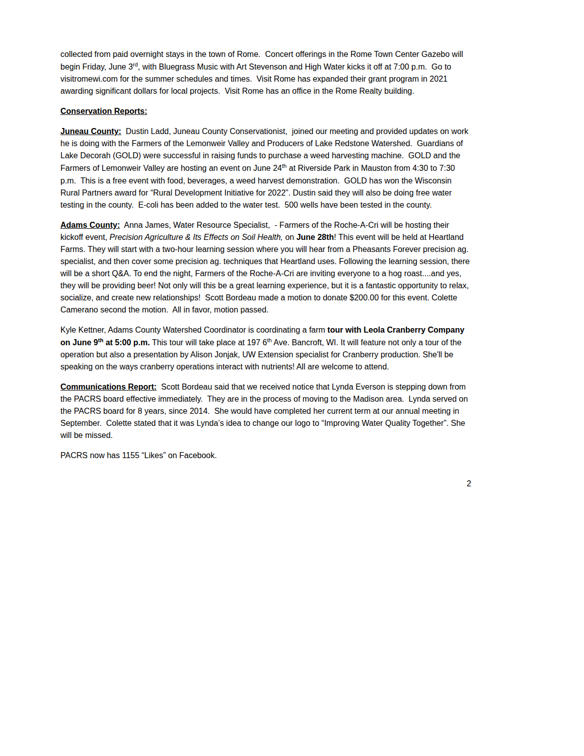collected from paid overnight stays in the town of Rome. Concert offerings in the Rome Town Center Gazebo will begin Friday, June 3rd, with Bluegrass Music with Art Stevenson and High Water kicks it off at 7:00 p.m. Go to visitromewi.com for the summer schedules and times. Visit Rome has expanded their grant program in 2021 awarding significant dollars for local projects. Visit Rome has an office in the Rome Realty building.
Conservation Reports:
Juneau County: Dustin Ladd, Juneau County Conservationist, joined our meeting and provided updates on work he is doing with the Farmers of the Lemonweir Valley and Producers of Lake Redstone Watershed. Guardians of Lake Decorah (GOLD) were successful in raising funds to purchase a weed harvesting machine. GOLD and the Farmers of Lemonweir Valley are hosting an event on June 24th at Riverside Park in Mauston from 4:30 to 7:30 p.m. This is a free event with food, beverages, a weed harvest demonstration. GOLD has won the Wisconsin Rural Partners award for “Rural Development Initiative for 2022”. Dustin said they will also be doing free water testing in the county. E-coli has been added to the water test. 500 wells have been tested in the county.
Adams County: Anna James, Water Resource Specialist, - Farmers of the Roche-A-Cri will be hosting their kickoff event, Precision Agriculture & Its Effects on Soil Health, on June 28th! This event will be held at Heartland Farms. They will start with a two-hour learning session where you will hear from a Pheasants Forever precision ag. specialist, and then cover some precision ag. techniques that Heartland uses. Following the learning session, there will be a short Q&A. To end the night, Farmers of the Roche-A-Cri are inviting everyone to a hog roast....and yes, they will be providing beer! Not only will this be a great learning experience, but it is a fantastic opportunity to relax, socialize, and create new relationships! Scott Bordeau made a motion to donate $200.00 for this event. Colette Camerano second the motion. All in favor, motion passed.
Kyle Kettner, Adams County Watershed Coordinator is coordinating a farm tour with Leola Cranberry Company on June 9th at 5:00 p.m. This tour will take place at 197 6th Ave. Bancroft, WI. It will feature not only a tour of the operation but also a presentation by Alison Jonjak, UW Extension specialist for Cranberry production. She'll be speaking on the ways cranberry operations interact with nutrients! All are welcome to attend.
Communications Report: Scott Bordeau said that we received notice that Lynda Everson is stepping down from the PACRS board effective immediately. They are in the process of moving to the Madison area. Lynda served on the PACRS board for 8 years, since 2014. She would have completed her current term at our annual meeting in September. Colette stated that it was Lynda’s idea to change our logo to “Improving Water Quality Together”. She will be missed.
PACRS now has 1155 “Likes” on Facebook.
2